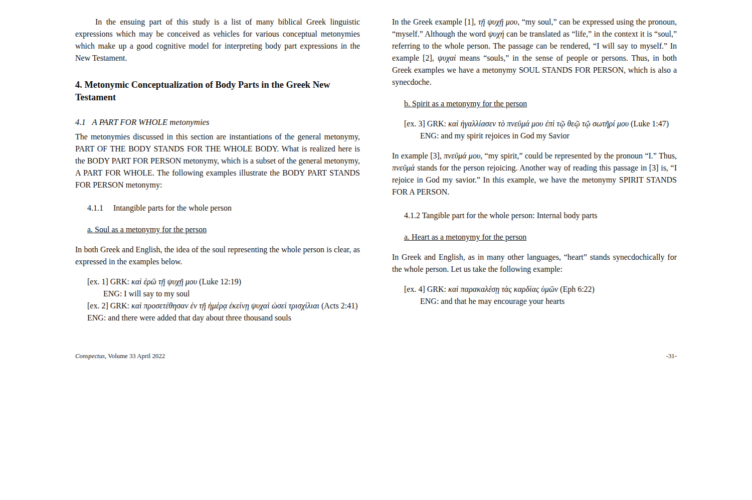In the ensuing part of this study is a list of many biblical Greek linguistic expressions which may be conceived as vehicles for various conceptual metonymies which make up a good cognitive model for interpreting body part expressions in the New Testament.
4. Metonymic Conceptualization of Body Parts in the Greek New Testament
4.1 A PART FOR WHOLE metonymies
The metonymies discussed in this section are instantiations of the general metonymy, PART OF THE BODY STANDS FOR THE WHOLE BODY. What is realized here is the BODY PART FOR PERSON metonymy, which is a subset of the general metonymy, A PART FOR WHOLE. The following examples illustrate the BODY PART STANDS FOR PERSON metonymy:
4.1.1 Intangible parts for the whole person
a. Soul as a metonymy for the person
In both Greek and English, the idea of the soul representing the whole person is clear, as expressed in the examples below.
[ex. 1] GRK: καὶ ἐρῶ τῇ ψυχῇ μου (Luke 12:19)
ENG: I will say to my soul
[ex. 2] GRK: καὶ προσετέθησαν ἐν τῇ ἡμέρᾳ ἐκείνῃ ψυχαὶ ὡσεὶ τρισχίλιαι (Acts 2:41)
ENG: and there were added that day about three thousand souls
In the Greek example [1], τῇ ψυχῇ μου, “my soul,” can be expressed using the pronoun, “myself.” Although the word ψυχή can be translated as “life,” in the context it is “soul,” referring to the whole person. The passage can be rendered, “I will say to myself.” In example [2], ψυχαὶ means “souls,” in the sense of people or persons. Thus, in both Greek examples we have a metonymy SOUL STANDS FOR PERSON, which is also a synecdoche.
b. Spirit as a metonymy for the person
[ex. 3] GRK: καὶ ἠγαλλίασεν τὸ πνεῦμά μου ἐπὶ τῷ θεῷ τῷ σωτῆρί μου (Luke 1:47)
ENG: and my spirit rejoices in God my Savior
In example [3], πνεῦμά μου, “my spirit,” could be represented by the pronoun “I.” Thus, πνεῦμά stands for the person rejoicing. Another way of reading this passage in [3] is, “I rejoice in God my savior.” In this example, we have the metonymy SPIRIT STANDS FOR A PERSON.
4.1.2 Tangible part for the whole person: Internal body parts
a. Heart as a metonymy for the person
In Greek and English, as in many other languages, “heart” stands synecdochically for the whole person. Let us take the following example:
[ex. 4] GRK: καὶ παρακαλέσῃ τὰς καρδίας ὑμῶν (Eph 6:22)
ENG: and that he may encourage your hearts
Conspectus, Volume 33 April 2022 -31-